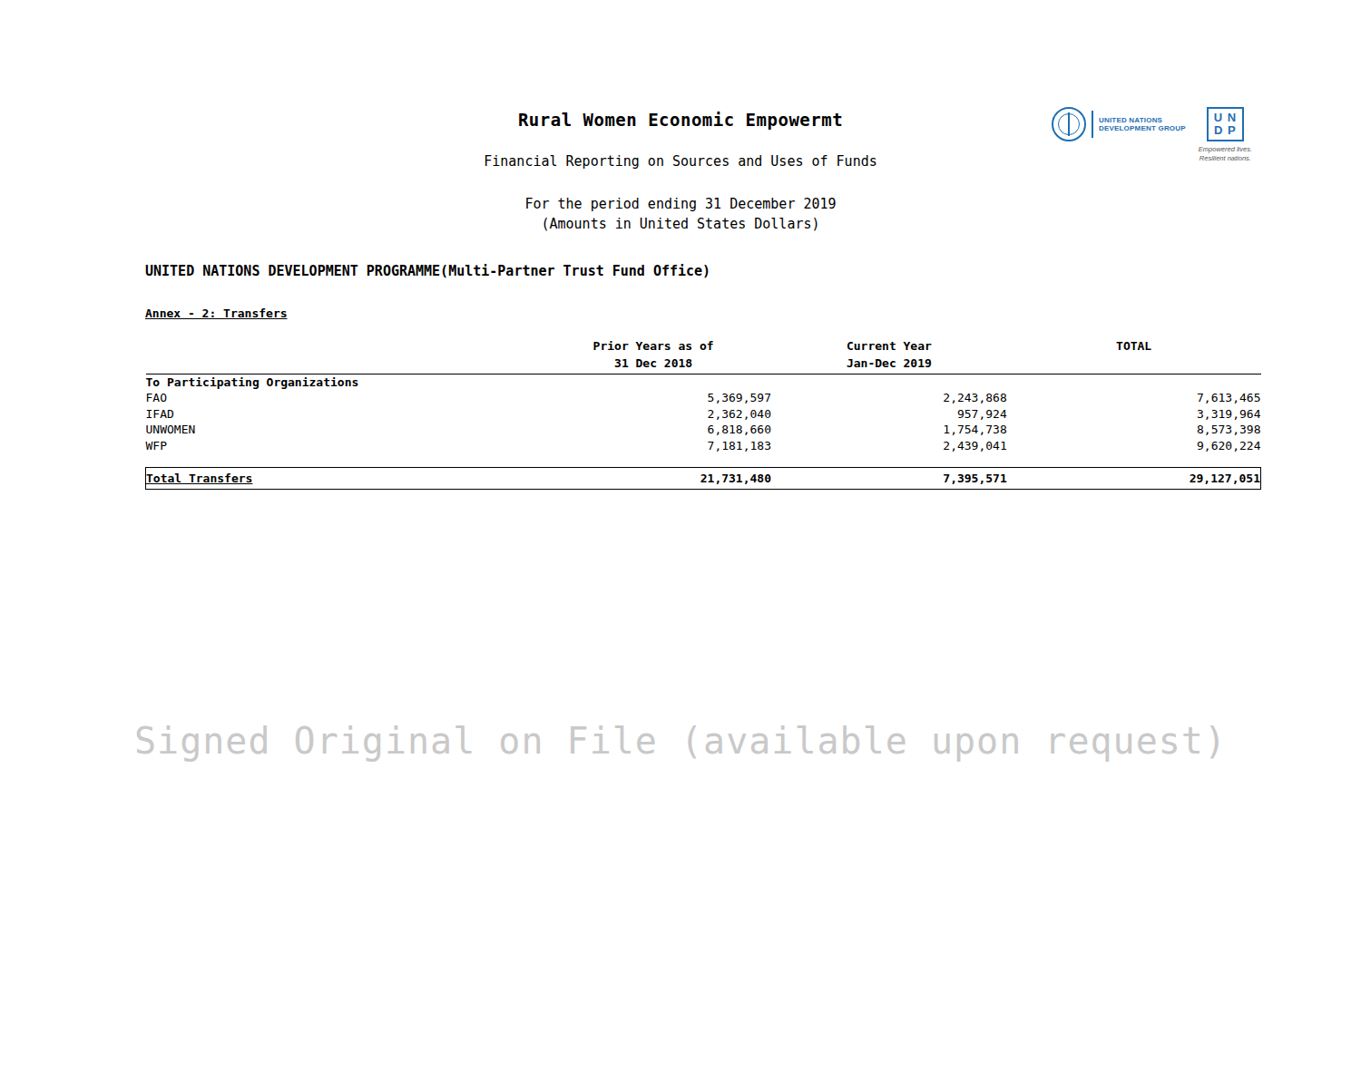UNITED NATIONS DEVELOPMENT GROUP
U N D P
Empowered lives.
Resilient nations.
Rural Women Economic Empowermt
Financial Reporting on Sources and Uses of Funds
For the period ending 31 December 2019
(Amounts in United States Dollars)
UNITED NATIONS DEVELOPMENT PROGRAMME(Multi-Partner Trust Fund Office)
Annex - 2: Transfers
| | Prior Years as of | Current Year | TOTAL |
| --- | --- | --- | --- |
| | 31 Dec 2018 | Jan-Dec 2019 | |
| To Participating Organizations | | | |
| FAO | 5,369,597 | 2,243,868 | 7,613,465 |
| IFAD | 2,362,040 | 957,924 | 3,319,964 |
| UNWOMEN | 6,818,660 | 1,754,738 | 8,573,398 |
| WFP | 7,181,183 | 2,439,041 | 9,620,224 |
| Total Transfers | 21,731,480 | 7,395,571 | 29,127,051 |
Signed Original on File (available upon request)